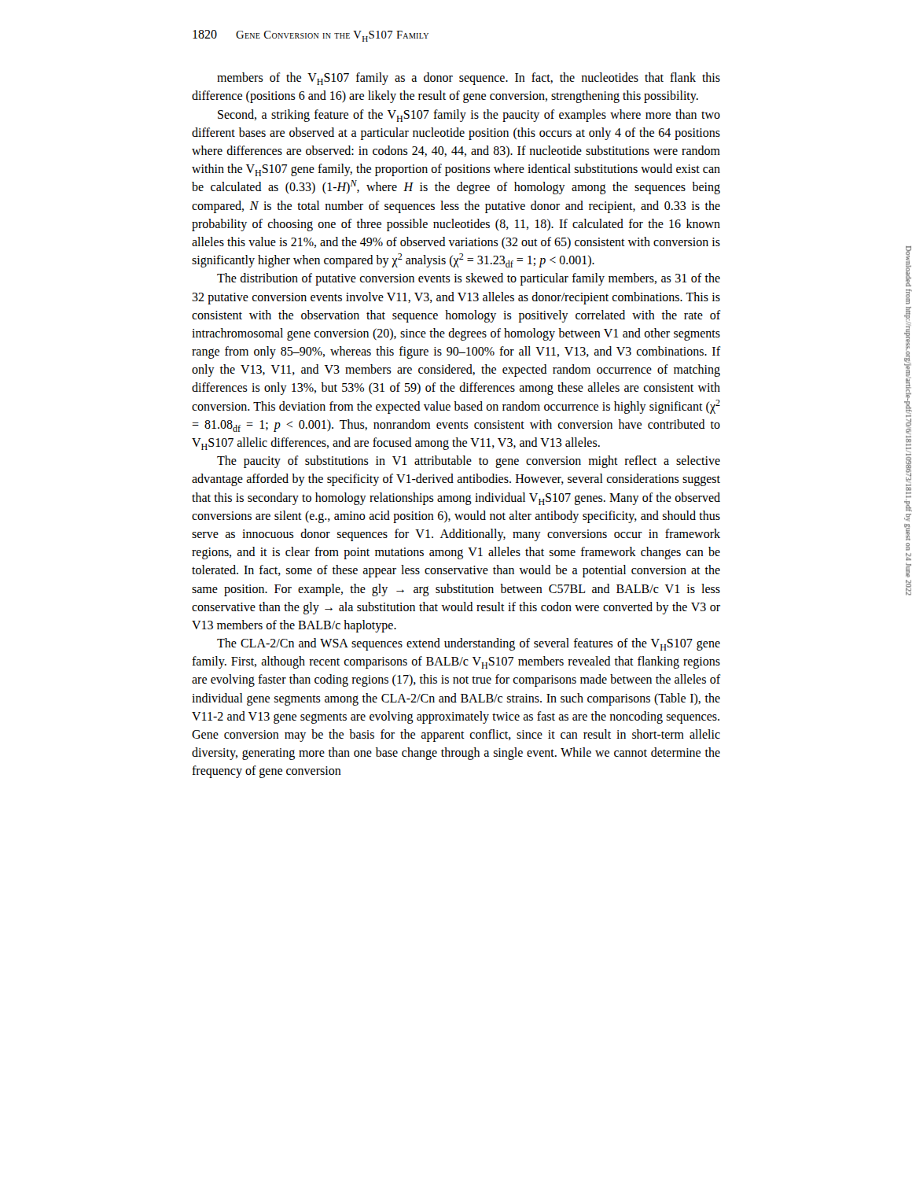1820 Gene Conversion in the VHS107 Family
members of the VHS107 family as a donor sequence. In fact, the nucleotides that flank this difference (positions 6 and 16) are likely the result of gene conversion, strengthening this possibility.
Second, a striking feature of the VHS107 family is the paucity of examples where more than two different bases are observed at a particular nucleotide position (this occurs at only 4 of the 64 positions where differences are observed: in codons 24, 40, 44, and 83). If nucleotide substitutions were random within the VHS107 gene family, the proportion of positions where identical substitutions would exist can be calculated as (0.33) (1-H)N, where H is the degree of homology among the sequences being compared, N is the total number of sequences less the putative donor and recipient, and 0.33 is the probability of choosing one of three possible nucleotides (8, 11, 18). If calculated for the 16 known alleles this value is 21%, and the 49% of observed variations (32 out of 65) consistent with conversion is significantly higher when compared by χ2 analysis (χ2 = 31.23df = 1; p < 0.001).
The distribution of putative conversion events is skewed to particular family members, as 31 of the 32 putative conversion events involve V11, V3, and V13 alleles as donor/recipient combinations. This is consistent with the observation that sequence homology is positively correlated with the rate of intrachromosomal gene conversion (20), since the degrees of homology between V1 and other segments range from only 85–90%, whereas this figure is 90–100% for all V11, V13, and V3 combinations. If only the V13, V11, and V3 members are considered, the expected random occurrence of matching differences is only 13%, but 53% (31 of 59) of the differences among these alleles are consistent with conversion. This deviation from the expected value based on random occurrence is highly significant (χ2 = 81.08df = 1; p < 0.001). Thus, nonrandom events consistent with conversion have contributed to VHS107 allelic differences, and are focused among the V11, V3, and V13 alleles.
The paucity of substitutions in V1 attributable to gene conversion might reflect a selective advantage afforded by the specificity of V1-derived antibodies. However, several considerations suggest that this is secondary to homology relationships among individual VHS107 genes. Many of the observed conversions are silent (e.g., amino acid position 6), would not alter antibody specificity, and should thus serve as innocuous donor sequences for V1. Additionally, many conversions occur in framework regions, and it is clear from point mutations among V1 alleles that some framework changes can be tolerated. In fact, some of these appear less conservative than would be a potential conversion at the same position. For example, the gly → arg substitution between C57BL and BALB/c V1 is less conservative than the gly → ala substitution that would result if this codon were converted by the V3 or V13 members of the BALB/c haplotype.
The CLA-2/Cn and WSA sequences extend understanding of several features of the VHS107 gene family. First, although recent comparisons of BALB/c VHS107 members revealed that flanking regions are evolving faster than coding regions (17), this is not true for comparisons made between the alleles of individual gene segments among the CLA-2/Cn and BALB/c strains. In such comparisons (Table I), the V11-2 and V13 gene segments are evolving approximately twice as fast as are the noncoding sequences. Gene conversion may be the basis for the apparent conflict, since it can result in short-term allelic diversity, generating more than one base change through a single event. While we cannot determine the frequency of gene conversion
Downloaded from http://rupress.org/jem/article-pdf/170/6/1811/1098673/1811.pdf by guest on 24 June 2022